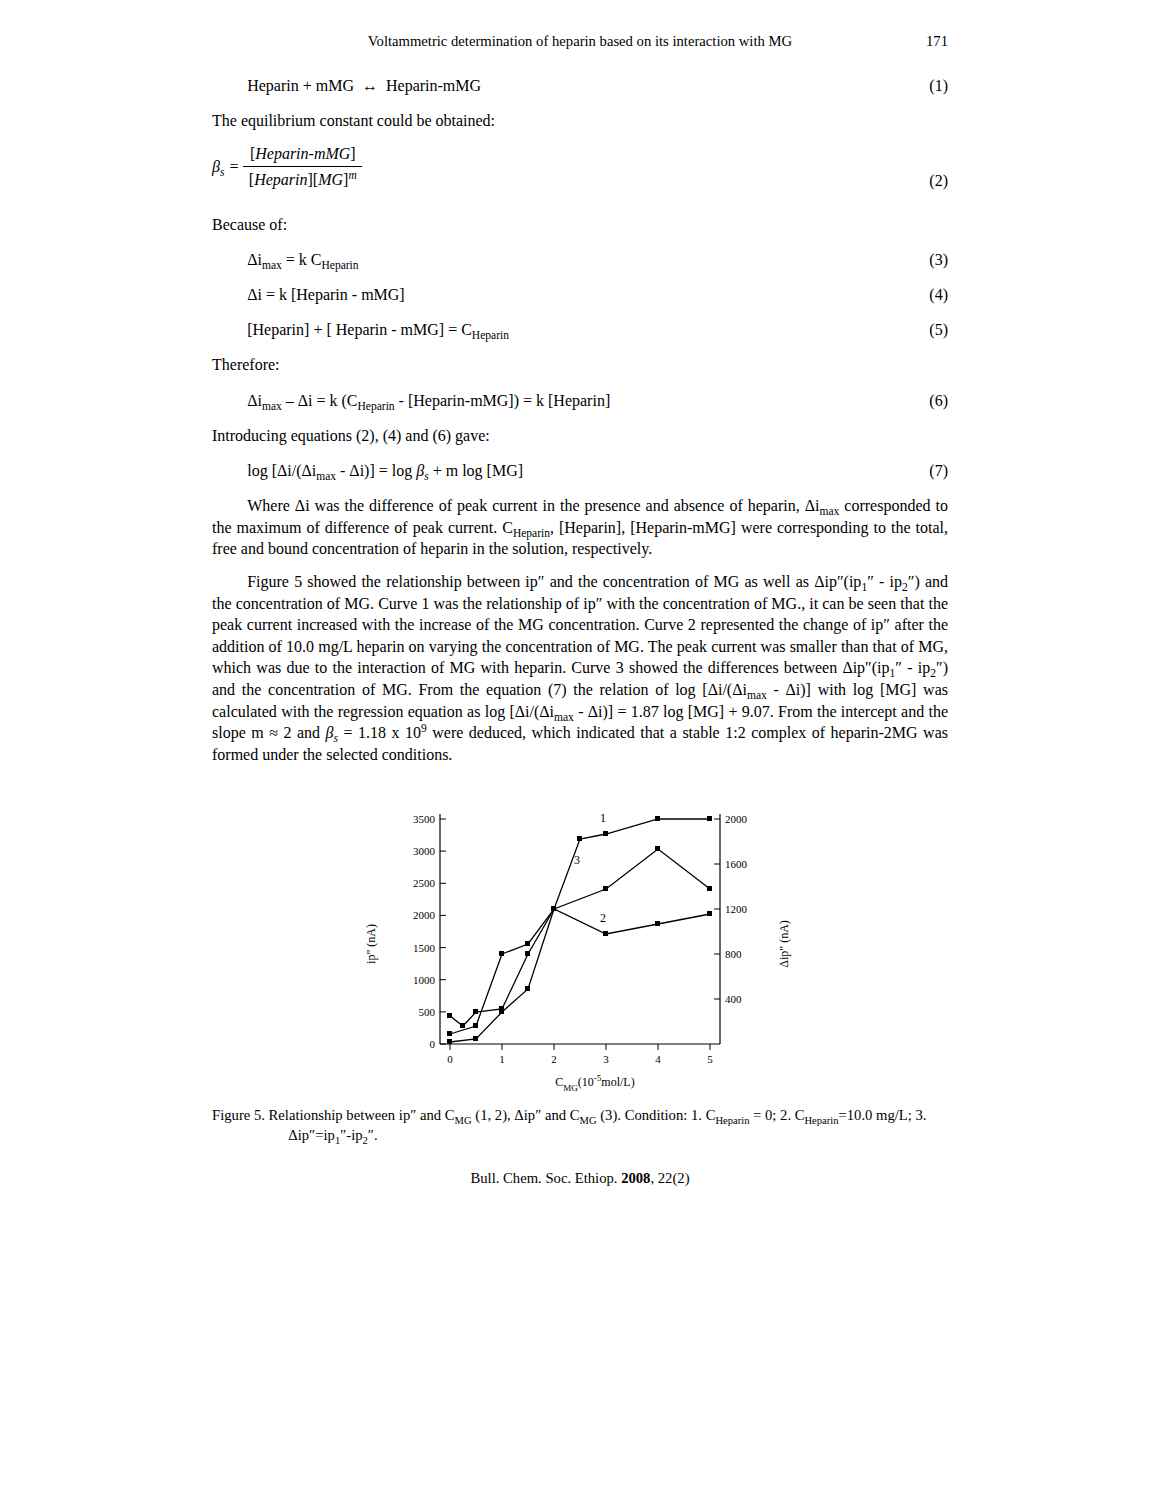Voltammetric determination of heparin based on its interaction with MG 171
Heparin + mMG ↔ Heparin-mMG (1)
The equilibrium constant could be obtained:
βs = [Heparin-m MG] [Heparin][MG]m (2)
Because of:
Δimax = k CHeparin (3)
Δi = k [Heparin - mMG] (4)
[Heparin] + [ Heparin - mMG] = CHeparin (5)
Therefore:
Δimax – Δi = k (CHeparin - [Heparin-mMG]) = k [Heparin] (6)
Introducing equations (2), (4) and (6) gave:
log [Δi/(Δimax - Δi)] = log βs + m log [MG] (7)
Where Δi was the difference of peak current in the presence and absence of heparin, Δimax corresponded to the maximum of difference of peak current. CHeparin, [Heparin], [Heparin-mMG] were corresponding to the total, free and bound concentration of heparin in the solution, respectively.
Figure 5 showed the relationship between ip″ and the concentration of MG as well as Δip″(ip1″ - ip2″) and the concentration of MG. Curve 1 was the relationship of ip″ with the concentration of MG., it can be seen that the peak current increased with the increase of the MG concentration. Curve 2 represented the change of ip″ after the addition of 10.0 mg/L heparin on varying the concentration of MG. The peak current was smaller than that of MG, which was due to the interaction of MG with heparin. Curve 3 showed the differences between Δip″(ip1″ - ip2″) and the concentration of MG. From the equation (7) the relation of log [Δi/(Δimax - Δi)] with log [MG] was calculated with the regression equation as log [Δi/(Δimax - Δi)] = 1.87 log [MG] + 9.07. From the intercept and the slope m ≈ 2 and βs = 1.18 x 109 were deduced, which indicated that a stable 1:2 complex of heparin-2MG was formed under the selected conditions.
0 500 1000 1500 2000 2500 3000 3500 400 800 1200 1600 2000 0 1 2 3 4 5 ip" (nA) Δip" (nA) CMG(10-5mol/L) 1 3 2
Figure 5. Relationship between ip″ and CMG (1, 2), Δip″ and CMG (3). Condition: 1. CHeparin = 0; 2. CHeparin=10.0 mg/L; 3. Δip″=ip1″-ip2″.
Bull. Chem. Soc. Ethiop. 2008, 22(2)